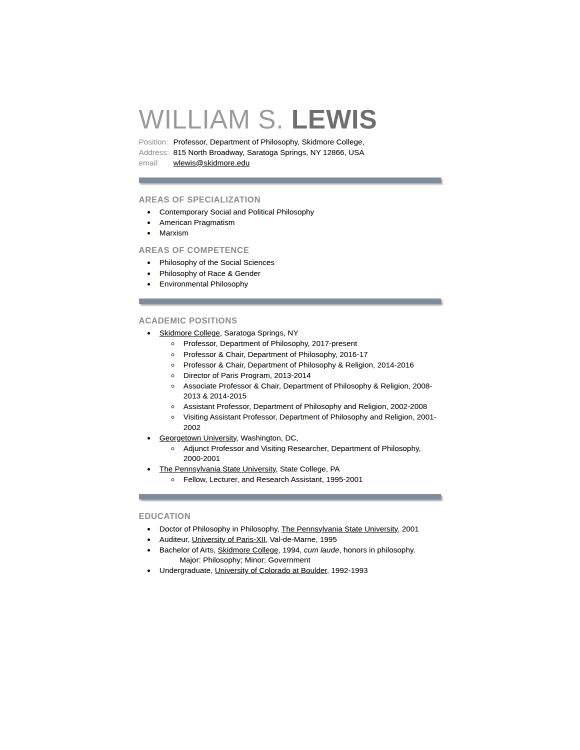WILLIAM S. LEWIS
| Position: | Professor, Department of Philosophy, Skidmore College, |
| Address: | 815 North Broadway, Saratoga Springs, NY 12866, USA |
| email: | wlewis@skidmore.edu |
AREAS OF SPECIALIZATION
Contemporary Social and Political Philosophy
American Pragmatism
Marxism
AREAS OF COMPETENCE
Philosophy of the Social Sciences
Philosophy of Race & Gender
Environmental Philosophy
ACADEMIC POSITIONS
Skidmore College, Saratoga Springs, NY
Professor, Department of Philosophy, 2017-present
Professor & Chair, Department of Philosophy, 2016-17
Professor & Chair, Department of Philosophy & Religion, 2014-2016
Director of Paris Program, 2013-2014
Associate Professor & Chair, Department of Philosophy & Religion, 2008-2013 & 2014-2015
Assistant Professor, Department of Philosophy and Religion, 2002-2008
Visiting Assistant Professor, Department of Philosophy and Religion, 2001-2002
Georgetown University, Washington, DC,
Adjunct Professor and Visiting Researcher, Department of Philosophy, 2000-2001
The Pennsylvania State University, State College, PA
Fellow, Lecturer, and Research Assistant, 1995-2001
EDUCATION
Doctor of Philosophy in Philosophy, The Pennsylvania State University, 2001
Auditeur, University of Paris-XII, Val-de-Marne, 1995
Bachelor of Arts, Skidmore College, 1994, cum laude, honors in philosophy. Major: Philosophy; Minor: Government
Undergraduate, University of Colorado at Boulder, 1992-1993